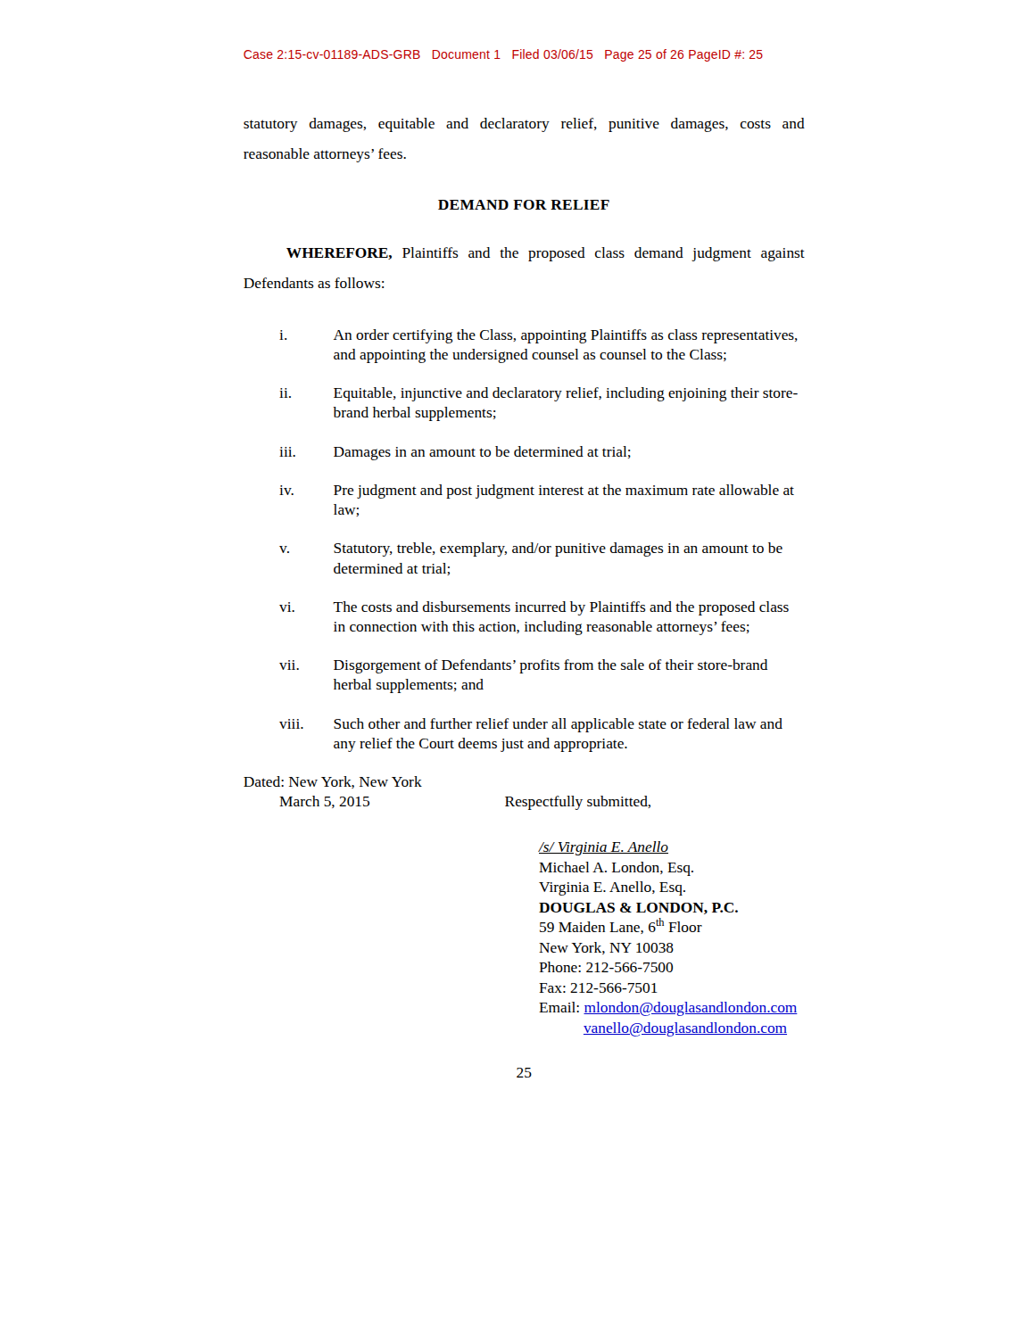Case 2:15-cv-01189-ADS-GRB Document 1 Filed 03/06/15 Page 25 of 26 PageID #: 25
statutory damages, equitable and declaratory relief, punitive damages, costs and reasonable attorneys’ fees.
DEMAND FOR RELIEF
WHEREFORE, Plaintiffs and the proposed class demand judgment against Defendants as follows:
i. An order certifying the Class, appointing Plaintiffs as class representatives, and appointing the undersigned counsel as counsel to the Class;
ii. Equitable, injunctive and declaratory relief, including enjoining their store-brand herbal supplements;
iii. Damages in an amount to be determined at trial;
iv. Pre judgment and post judgment interest at the maximum rate allowable at law;
v. Statutory, treble, exemplary, and/or punitive damages in an amount to be determined at trial;
vi. The costs and disbursements incurred by Plaintiffs and the proposed class in connection with this action, including reasonable attorneys’ fees;
vii. Disgorgement of Defendants’ profits from the sale of their store-brand herbal supplements; and
viii. Such other and further relief under all applicable state or federal law and any relief the Court deems just and appropriate.
Dated: New York, New York
March 5, 2015
Respectfully submitted,
/s/ Virginia E. Anello
Michael A. London, Esq.
Virginia E. Anello, Esq.
DOUGLAS & LONDON, P.C.
59 Maiden Lane, 6th Floor
New York, NY 10038
Phone: 212-566-7500
Fax: 212-566-7501
Email: mlondon@douglasandlondon.com
vanello@douglasandlondon.com
25